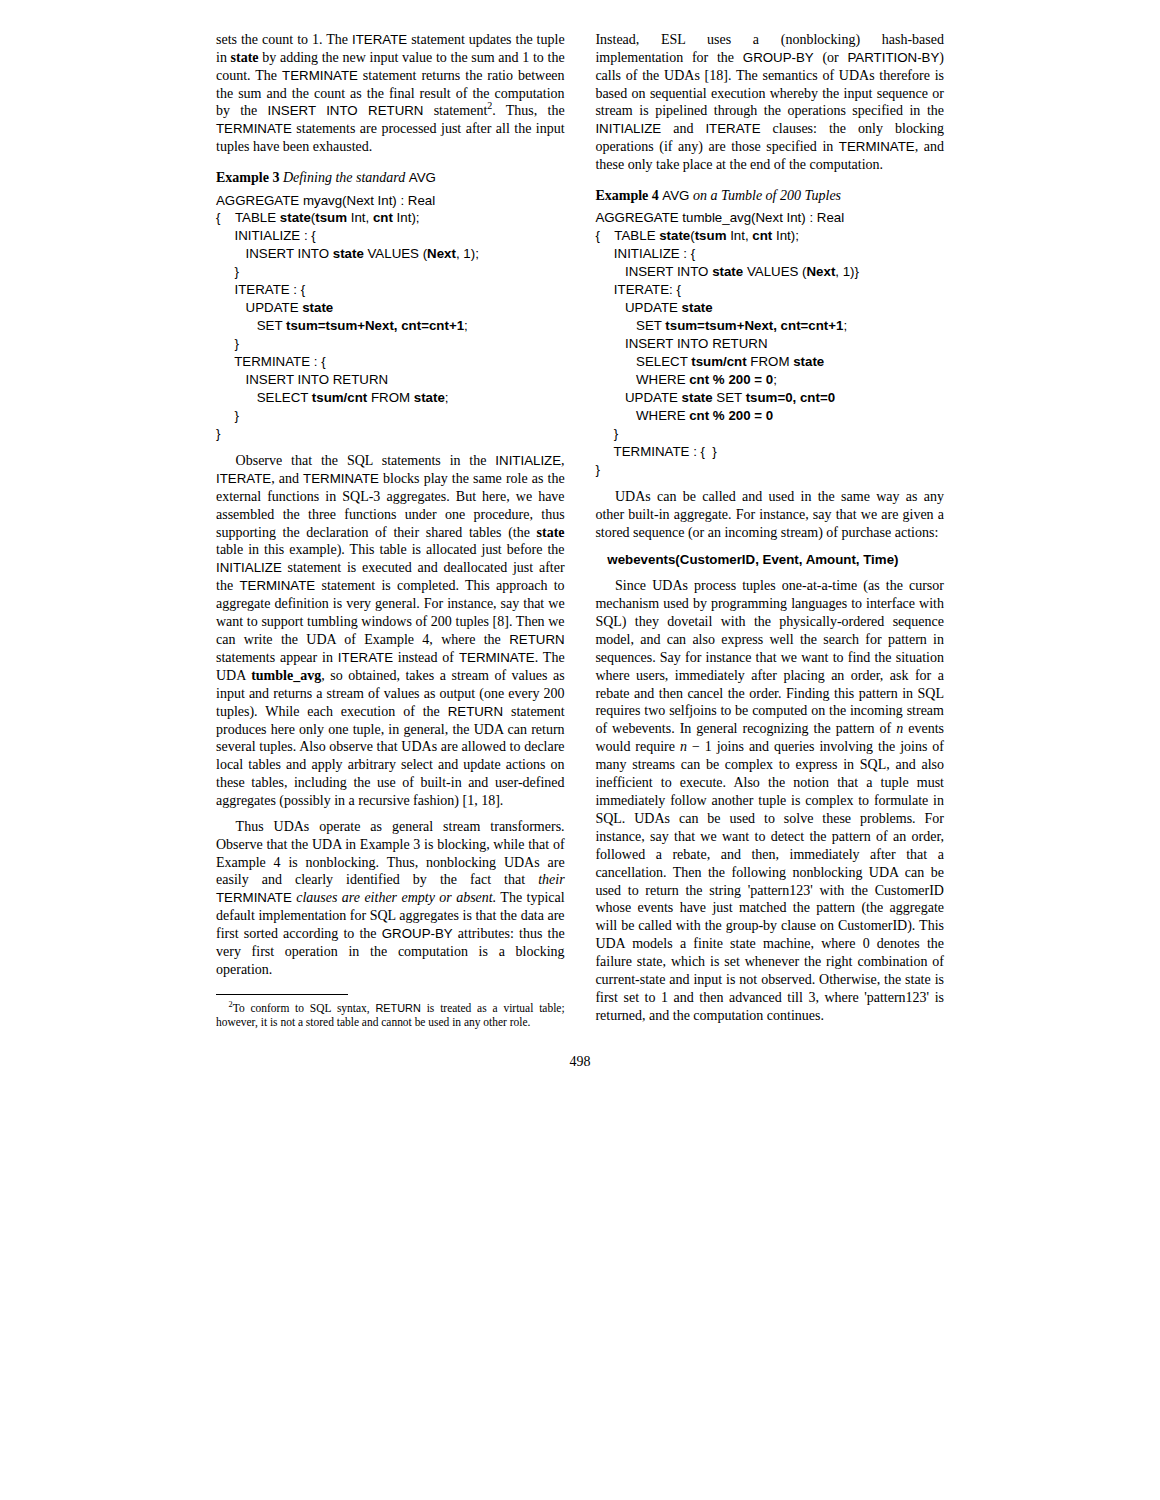sets the count to 1. The ITERATE statement updates the tuple in state by adding the new input value to the sum and 1 to the count. The TERMINATE statement returns the ratio between the sum and the count as the final result of the computation by the INSERT INTO RETURN statement2. Thus, the TERMINATE statements are processed just after all the input tuples have been exhausted.
Example 3 Defining the standard AVG
AGGREGATE myavg(Next Int) : Real { TABLE state(tsum Int, cnt Int); INITIALIZE : { INSERT INTO state VALUES (Next, 1); } ITERATE : { UPDATE state SET tsum=tsum+Next, cnt=cnt+1; } TERMINATE : { INSERT INTO RETURN SELECT tsum/cnt FROM state; } }
Observe that the SQL statements in the INITIALIZE, ITERATE, and TERMINATE blocks play the same role as the external functions in SQL-3 aggregates. But here, we have assembled the three functions under one procedure, thus supporting the declaration of their shared tables (the state table in this example). This table is allocated just before the INITIALIZE statement is executed and deallocated just after the TERMINATE statement is completed. This approach to aggregate definition is very general. For instance, say that we want to support tumbling windows of 200 tuples [8]. Then we can write the UDA of Example 4, where the RETURN statements appear in ITERATE instead of TERMINATE. The UDA tumble_avg, so obtained, takes a stream of values as input and returns a stream of values as output (one every 200 tuples). While each execution of the RETURN statement produces here only one tuple, in general, the UDA can return several tuples. Also observe that UDAs are allowed to declare local tables and apply arbitrary select and update actions on these tables, including the use of built-in and user-defined aggregates (possibly in a recursive fashion) [1, 18].
Thus UDAs operate as general stream transformers. Observe that the UDA in Example 3 is blocking, while that of Example 4 is nonblocking. Thus, nonblocking UDAs are easily and clearly identified by the fact that their TERMINATE clauses are either empty or absent. The typical default implementation for SQL aggregates is that the data are first sorted according to the GROUP-BY attributes: thus the very first operation in the computation is a blocking operation.
2To conform to SQL syntax, RETURN is treated as a virtual table; however, it is not a stored table and cannot be used in any other role.
Instead, ESL uses a (nonblocking) hash-based implementation for the GROUP-BY (or PARTITION-BY) calls of the UDAs [18]. The semantics of UDAs therefore is based on sequential execution whereby the input sequence or stream is pipelined through the operations specified in the INITIALIZE and ITERATE clauses: the only blocking operations (if any) are those specified in TERMINATE, and these only take place at the end of the computation.
Example 4 AVG on a Tumble of 200 Tuples
AGGREGATE tumble_avg(Next Int) : Real { TABLE state(tsum Int, cnt Int); INITIALIZE : { INSERT INTO state VALUES (Next, 1)} ITERATE: { UPDATE state SET tsum=tsum+Next, cnt=cnt+1; INSERT INTO RETURN SELECT tsum/cnt FROM state WHERE cnt % 200 = 0; UPDATE state SET tsum=0, cnt=0 WHERE cnt % 200 = 0 } TERMINATE : { } }
UDAs can be called and used in the same way as any other built-in aggregate. For instance, say that we are given a stored sequence (or an incoming stream) of purchase actions:
webevents(CustomerID, Event, Amount, Time)
Since UDAs process tuples one-at-a-time (as the cursor mechanism used by programming languages to interface with SQL) they dovetail with the physically-ordered sequence model, and can also express well the search for pattern in sequences. Say for instance that we want to find the situation where users, immediately after placing an order, ask for a rebate and then cancel the order. Finding this pattern in SQL requires two selfjoins to be computed on the incoming stream of webevents. In general recognizing the pattern of n events would require n − 1 joins and queries involving the joins of many streams can be complex to express in SQL, and also inefficient to execute. Also the notion that a tuple must immediately follow another tuple is complex to formulate in SQL. UDAs can be used to solve these problems. For instance, say that we want to detect the pattern of an order, followed a rebate, and then, immediately after that a cancellation. Then the following nonblocking UDA can be used to return the string 'pattern123' with the CustomerID whose events have just matched the pattern (the aggregate will be called with the group-by clause on CustomerID). This UDA models a finite state machine, where 0 denotes the failure state, which is set whenever the right combination of current-state and input is not observed. Otherwise, the state is first set to 1 and then advanced till 3, where 'pattern123' is returned, and the computation continues.
498